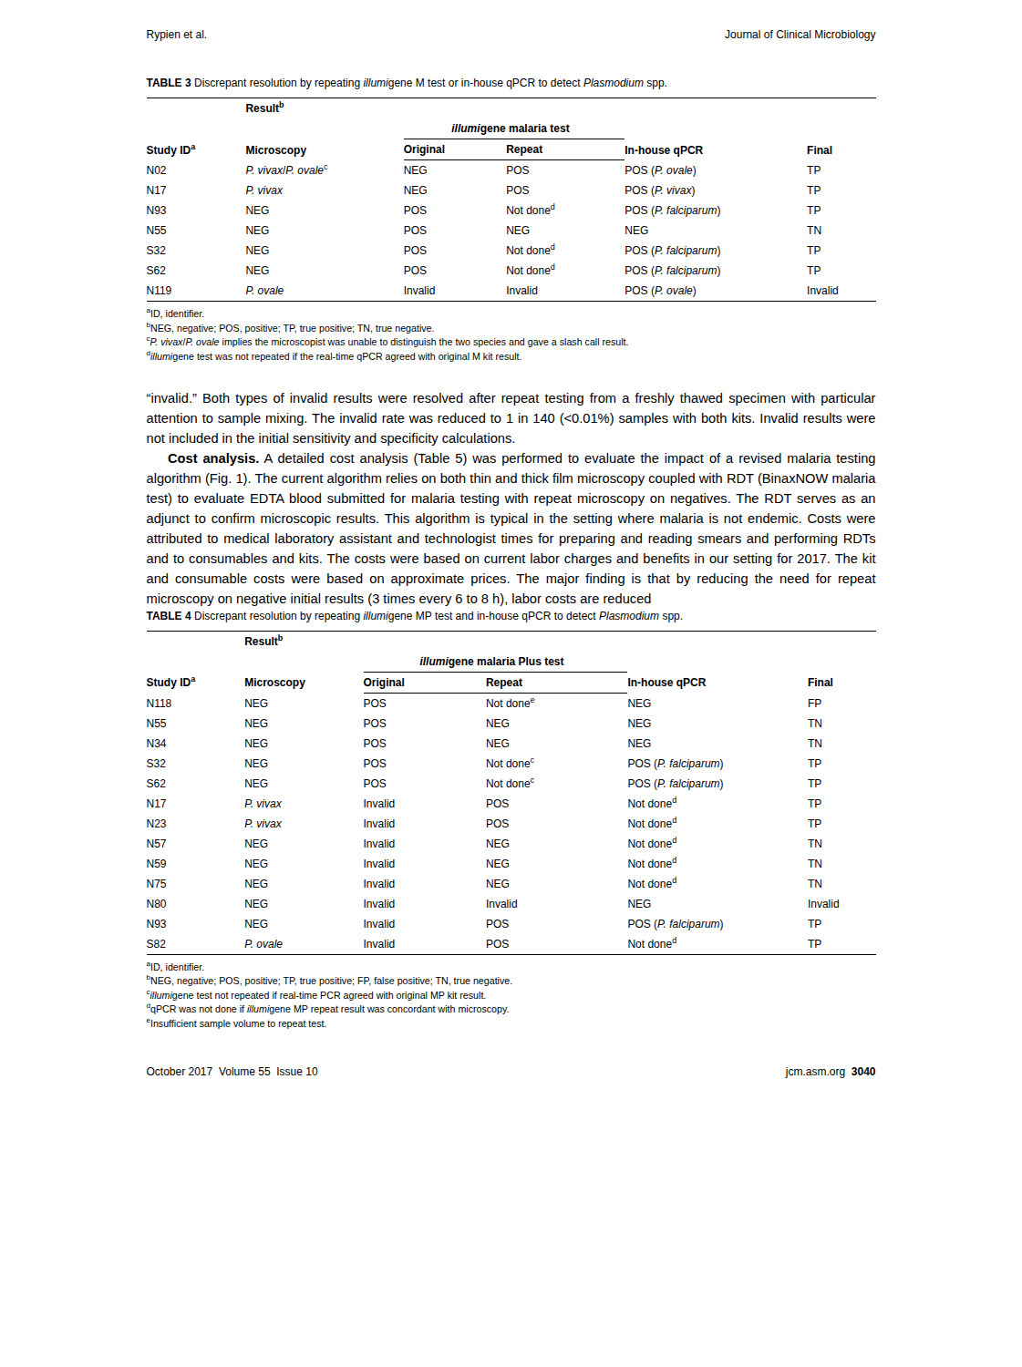Rypien et al. Journal of Clinical Microbiology
TABLE 3 Discrepant resolution by repeating illumi gene M test or in-house qPCR to detect Plasmodium spp.
| Study ID a | Result b |
| --- | --- |
| Microscopy | illumi gene malaria test | In-house qPCR | Final |
| Original | Repeat |
| N02 | P. vivax / P. ovale c | NEG | POS | POS ( P. ovale ) | TP |
| N17 | P. vivax | NEG | POS | POS ( P. vivax ) | TP |
| N93 | NEG | POS | Not done d | POS ( P. falciparum ) | TP |
| N55 | NEG | POS | NEG | NEG | TN |
| S32 | NEG | POS | Not done d | POS ( P. falciparum ) | TP |
| S62 | NEG | POS | Not done d | POS ( P. falciparum ) | TP |
| N119 | P. ovale | Invalid | Invalid | POS ( P. ovale ) | Invalid |
aID, identifier.
bNEG, negative; POS, positive; TP, true positive; TN, true negative.
cP. vivax/P. ovale implies the microscopist was unable to distinguish the two species and gave a slash call result.
dillumigene test was not repeated if the real-time qPCR agreed with original M kit result.
“invalid.” Both types of invalid results were resolved after repeat testing from a freshly thawed specimen with particular attention to sample mixing. The invalid rate was reduced to 1 in 140 (<0.01%) samples with both kits. Invalid results were not included in the initial sensitivity and specificity calculations.
Cost analysis. A detailed cost analysis (Table 5) was performed to evaluate the impact of a revised malaria testing algorithm (Fig. 1). The current algorithm relies on both thin and thick film microscopy coupled with RDT (BinaxNOW malaria test) to evaluate EDTA blood submitted for malaria testing with repeat microscopy on negatives. The RDT serves as an adjunct to confirm microscopic results. This algorithm is typical in the setting where malaria is not endemic. Costs were attributed to medical laboratory assistant and technologist times for preparing and reading smears and performing RDTs and to consumables and kits. The costs were based on current labor charges and benefits in our setting for 2017. The kit and consumable costs were based on approximate prices. The major finding is that by reducing the need for repeat microscopy on negative initial results (3 times every 6 to 8 h), labor costs are reduced
TABLE 4 Discrepant resolution by repeating illumi gene MP test and in-house qPCR to detect Plasmodium spp.
| Study ID a | Result b |
| --- | --- |
| Microscopy | illumi gene malaria Plus test | In-house qPCR | Final |
| Original | Repeat |
| N118 | NEG | POS | Not done e | NEG | FP |
| N55 | NEG | POS | NEG | NEG | TN |
| N34 | NEG | POS | NEG | NEG | TN |
| S32 | NEG | POS | Not done c | POS ( P. falciparum ) | TP |
| S62 | NEG | POS | Not done c | POS ( P. falciparum ) | TP |
| N17 | P. vivax | Invalid | POS | Not done d | TP |
| N23 | P. vivax | Invalid | POS | Not done d | TP |
| N57 | NEG | Invalid | NEG | Not done d | TN |
| N59 | NEG | Invalid | NEG | Not done d | TN |
| N75 | NEG | Invalid | NEG | Not done d | TN |
| N80 | NEG | Invalid | Invalid | NEG | Invalid |
| N93 | NEG | Invalid | POS | POS ( P. falciparum ) | TP |
| S82 | P. ovale | Invalid | POS | Not done d | TP |
aID, identifier.
bNEG, negative; POS, positive; TP, true positive; FP, false positive; TN, true negative.
cillumigene test not repeated if real-time PCR agreed with original MP kit result.
dqPCR was not done if illumigene MP repeat result was concordant with microscopy.
eInsufficient sample volume to repeat test.
October 2017 Volume 55 Issue 10 jcm.asm.org 3040